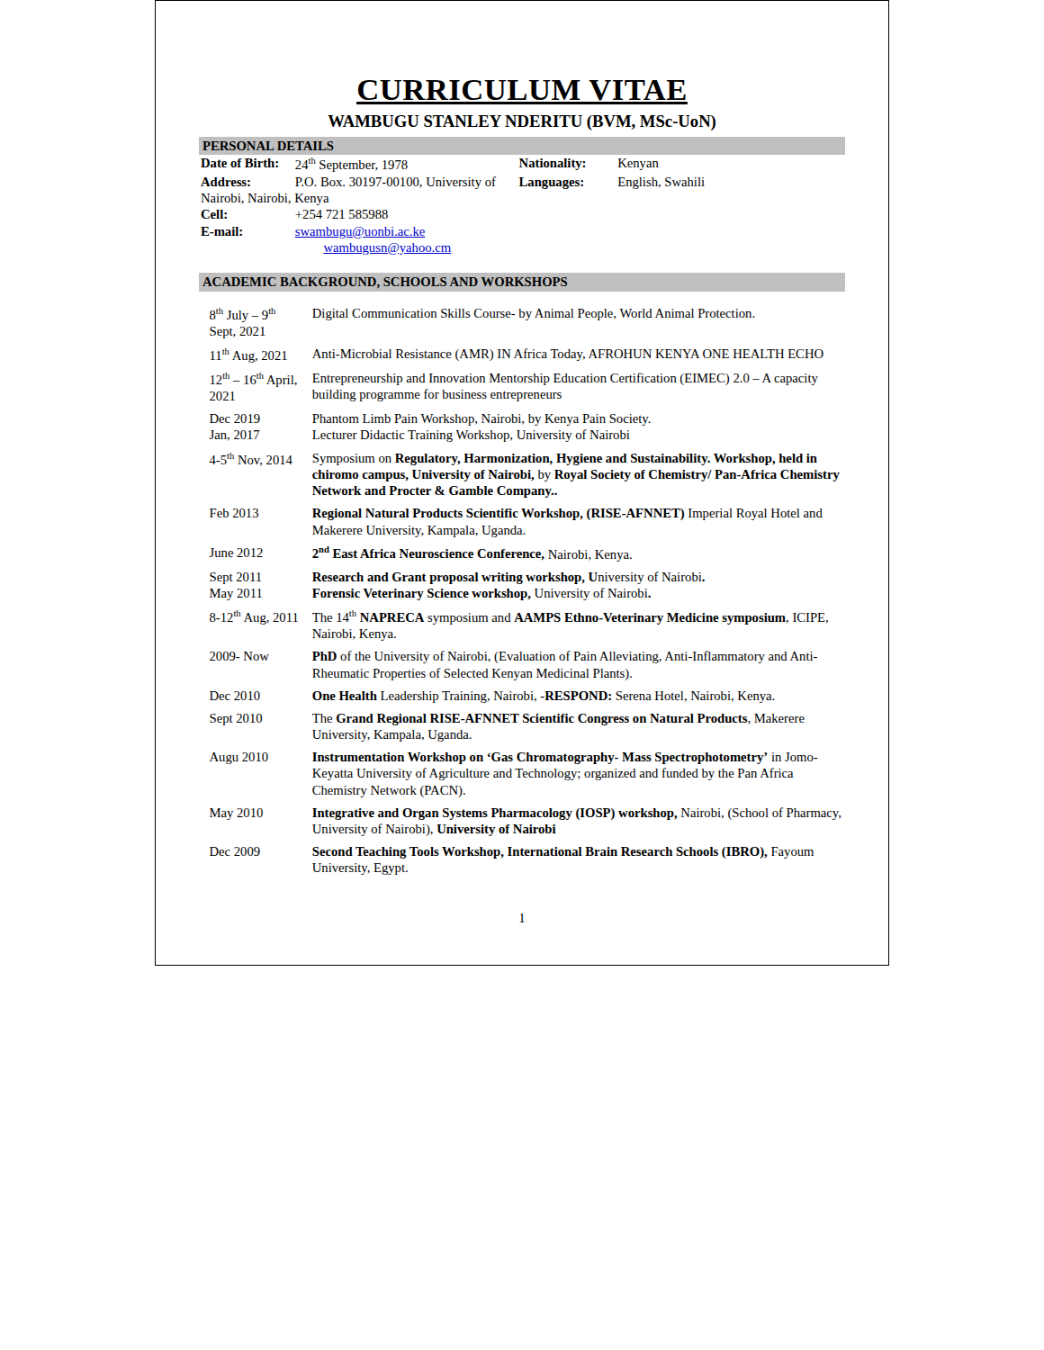CURRICULUM VITAE
WAMBUGU STANLEY NDERITU (BVM, MSc-UoN)
PERSONAL DETAILS
| Date of Birth: | 24 th September, 1978 | Nationality: | Kenyan |
| Address: | P.O. Box. 30197-00100, University of | Languages: | English, Swahili |
| Nairobi, Nairobi, Kenya | | |
| Cell: | +254 721 585988 |
| E-mail: | swambugu@uonbi.ac.ke |
| | wambugusn@yahoo.cm |
ACADEMIC BACKGROUND, SCHOOLS AND WORKSHOPS
| 8 th July – 9 th Sept, 2021 | Digital Communication Skills Course- by Animal People, World Animal Protection. |
| 11 th Aug, 2021 | Anti-Microbial Resistance (AMR) IN Africa Today, AFROHUN KENYA ONE HEALTH ECHO |
| 12 th – 16 th April, 2021 | Entrepreneurship and Innovation Mentorship Education Certification (EIMEC) 2.0 – A capacity building programme for business entrepreneurs |
| Dec 2019 Jan, 2017 | Phantom Limb Pain Workshop, Nairobi, by Kenya Pain Society. Lecturer Didactic Training Workshop, University of Nairobi |
| 4-5 th Nov, 2014 | Symposium on Regulatory, Harmonization, Hygiene and Sustainability. Workshop, held in chiromo campus, University of Nairobi, by Royal Society of Chemistry/ Pan-Africa Chemistry Network and Procter & Gamble Company.. |
| Feb 2013 | Regional Natural Products Scientific Workshop, (RISE-AFNNET) Imperial Royal Hotel and Makerere University, Kampala, Uganda. |
| June 2012 | 2 nd East Africa Neuroscience Conference, Nairobi, Kenya. |
| Sept 2011 May 2011 | Research and Grant proposal writing workshop, U niversity of Nairobi . Forensic Veterinary Science workshop, University of Nairobi . |
| 8-12 th Aug, 2011 | The 14 th NAPRECA symposium and AAMPS Ethno-Veterinary Medicine symposium , ICIPE, Nairobi, Kenya. |
| 2009- Now | PhD of the University of Nairobi, (Evaluation of Pain Alleviating, Anti-Inflammatory and Anti-Rheumatic Properties of Selected Kenyan Medicinal Plants). |
| Dec 2010 | One Health Leadership Training, Nairobi, - RESPOND: Serena Hotel, Nairobi, Kenya. |
| Sept 2010 | The Grand Regional RISE-AFNNET Scientific Congress on Natural Products , Makerere University, Kampala, Uganda. |
| Augu 2010 | Instrumentation Workshop on ‘Gas Chromatography- Mass Spectrophotometry’ in Jomo-Keyatta University of Agriculture and Technology; organized and funded by the Pan Africa Chemistry Network (PACN). |
| May 2010 | Integrative and Organ Systems Pharmacology (IOSP) workshop, Nairobi, (School of Pharmacy, University of Nairobi), University of Nairobi |
| Dec 2009 | Second Teaching Tools Workshop, International Brain Research Schools (IBRO), Fayoum University, Egypt. |
1